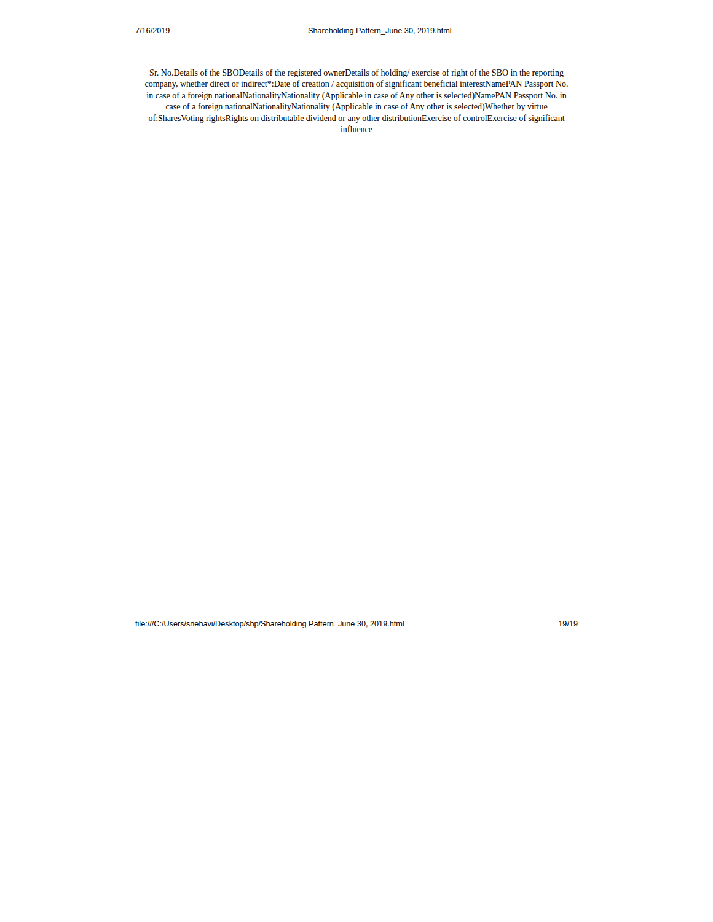7/16/2019 Shareholding Pattern_June 30, 2019.html
Sr. No.Details of the SBODetails of the registered ownerDetails of holding/ exercise of right of the SBO in the reporting company, whether direct or indirect*:Date of creation / acquisition of significant beneficial interestNamePAN Passport No. in case of a foreign nationalNationalityNationality (Applicable in case of Any other is selected)NamePAN Passport No. in case of a foreign nationalNationalityNationality (Applicable in case of Any other is selected)Whether by virtue of:SharesVoting rightsRights on distributable dividend or any other distributionExercise of controlExercise of significant influence
file:///C:/Users/snehavi/Desktop/shp/Shareholding Pattern_June 30, 2019.html 19/19